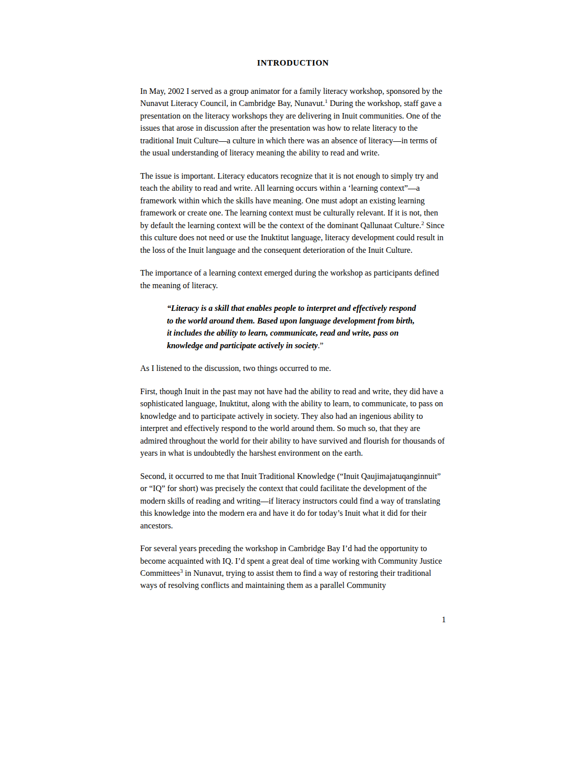INTRODUCTION
In May, 2002 I served as a group animator for a family literacy workshop, sponsored by the Nunavut Literacy Council, in Cambridge Bay, Nunavut.1 During the workshop, staff gave a presentation on the literacy workshops they are delivering in Inuit communities. One of the issues that arose in discussion after the presentation was how to relate literacy to the traditional Inuit Culture—a culture in which there was an absence of literacy—in terms of the usual understanding of literacy meaning the ability to read and write.
The issue is important. Literacy educators recognize that it is not enough to simply try and teach the ability to read and write. All learning occurs within a ‘learning context”—a framework within which the skills have meaning. One must adopt an existing learning framework or create one. The learning context must be culturally relevant. If it is not, then by default the learning context will be the context of the dominant Qallunaat Culture.2 Since this culture does not need or use the Inuktitut language, literacy development could result in the loss of the Inuit language and the consequent deterioration of the Inuit Culture.
The importance of a learning context emerged during the workshop as participants defined the meaning of literacy.
“Literacy is a skill that enables people to interpret and effectively respond to the world around them. Based upon language development from birth, it includes the ability to learn, communicate, read and write, pass on knowledge and participate actively in society.”
As I listened to the discussion, two things occurred to me.
First, though Inuit in the past may not have had the ability to read and write, they did have a sophisticated language, Inuktitut, along with the ability to learn, to communicate, to pass on knowledge and to participate actively in society. They also had an ingenious ability to interpret and effectively respond to the world around them. So much so, that they are admired throughout the world for their ability to have survived and flourish for thousands of years in what is undoubtedly the harshest environment on the earth.
Second, it occurred to me that Inuit Traditional Knowledge (“Inuit Qaujimajatuqanginnuit” or “IQ” for short) was precisely the context that could facilitate the development of the modern skills of reading and writing—if literacy instructors could find a way of translating this knowledge into the modern era and have it do for today’s Inuit what it did for their ancestors.
For several years preceding the workshop in Cambridge Bay I’d had the opportunity to become acquainted with IQ. I’d spent a great deal of time working with Community Justice Committees3 in Nunavut, trying to assist them to find a way of restoring their traditional ways of resolving conflicts and maintaining them as a parallel Community
1